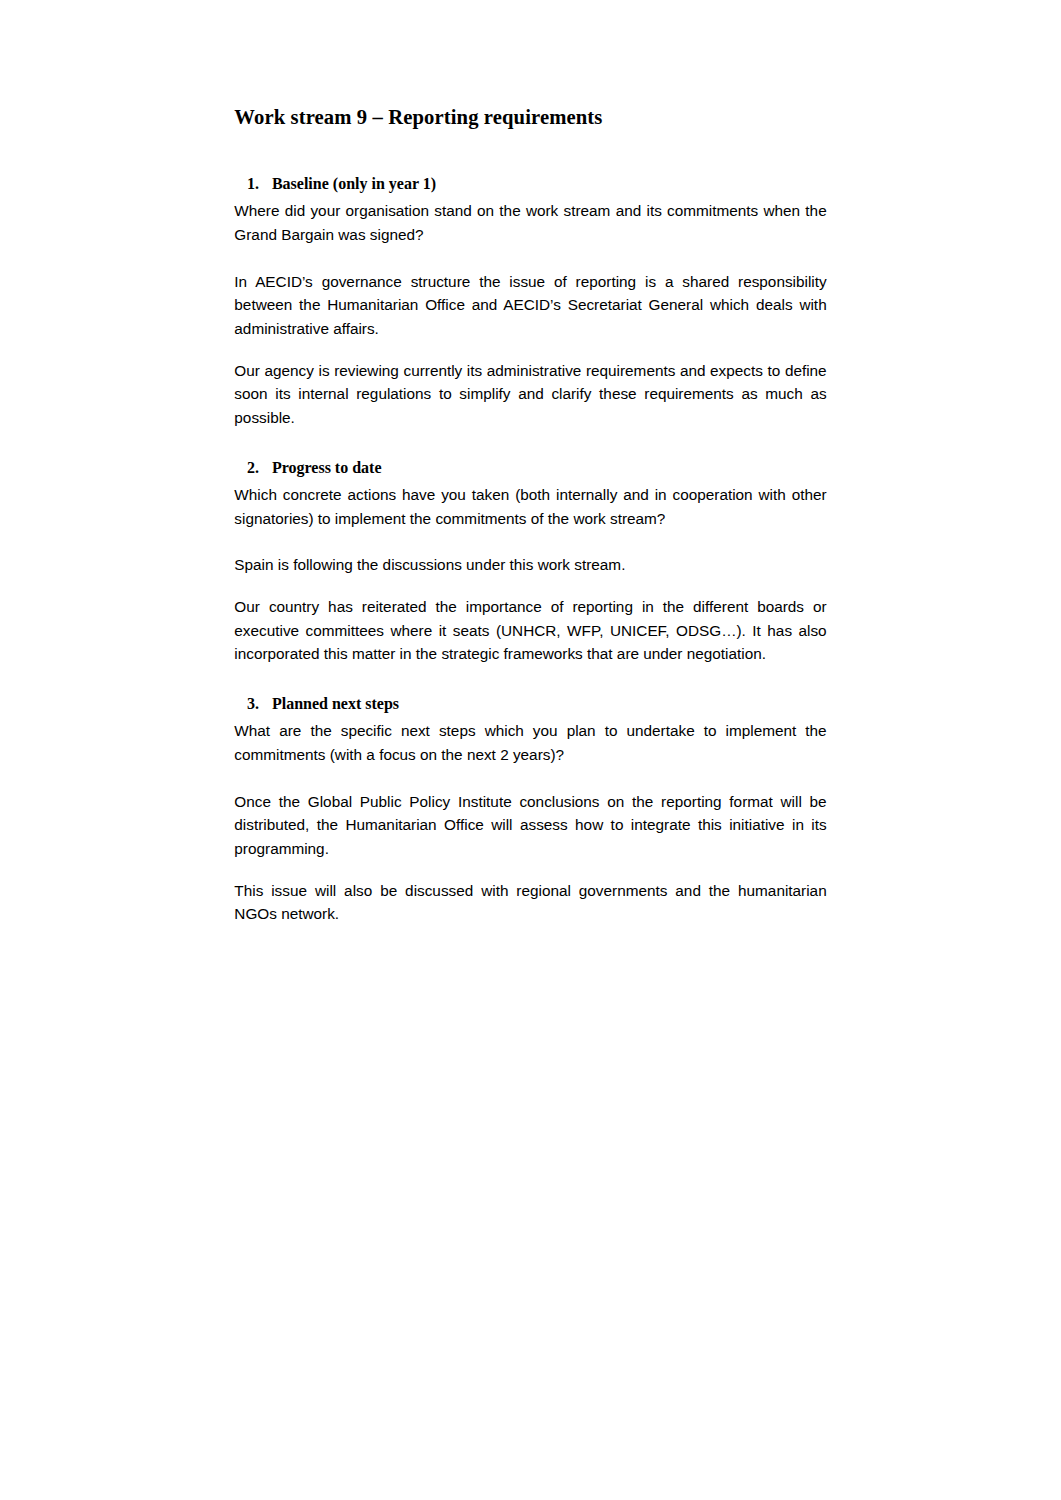Work stream 9 – Reporting requirements
Baseline (only in year 1)
Where did your organisation stand on the work stream and its commitments when the Grand Bargain was signed?
In AECID’s governance structure the issue of reporting is a shared responsibility between the Humanitarian Office and AECID’s Secretariat General which deals with administrative affairs.
Our agency is reviewing currently its administrative requirements and expects to define soon its internal regulations to simplify and clarify these requirements as much as possible.
Progress to date
Which concrete actions have you taken (both internally and in cooperation with other signatories) to implement the commitments of the work stream?
Spain is following the discussions under this work stream.
Our country has reiterated the importance of reporting in the different boards or executive committees where it seats (UNHCR, WFP, UNICEF, ODSG…). It has also incorporated this matter in the strategic frameworks that are under negotiation.
Planned next steps
What are the specific next steps which you plan to undertake to implement the commitments (with a focus on the next 2 years)?
Once the Global Public Policy Institute conclusions on the reporting format will be distributed, the Humanitarian Office will assess how to integrate this initiative in its programming.
This issue will also be discussed with regional governments and the humanitarian NGOs network.